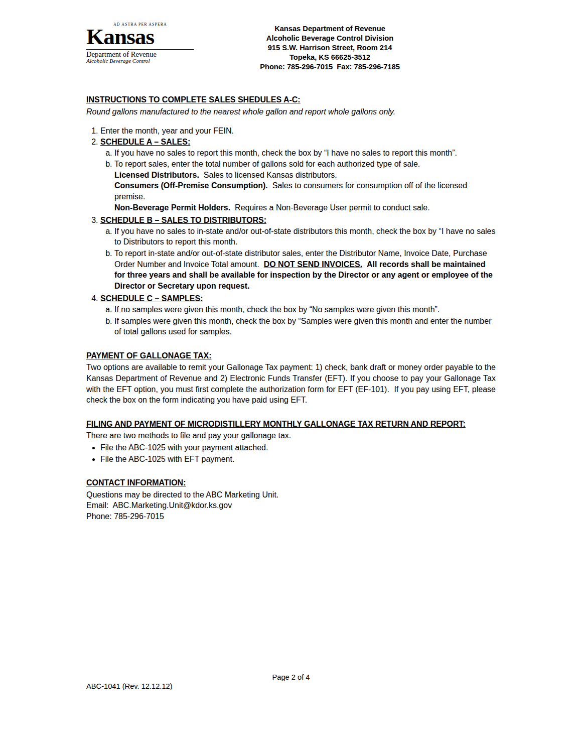AD ASTRA PER ASPERA
Kansas
Department of Revenue
Alcoholic Beverage Control
Kansas Department of Revenue
Alcoholic Beverage Control Division
915 S.W. Harrison Street, Room 214
Topeka, KS 66625-3512
Phone: 785-296-7015 Fax: 785-296-7185
INSTRUCTIONS TO COMPLETE SALES SHEDULES A-C:
Round gallons manufactured to the nearest whole gallon and report whole gallons only.
Enter the month, year and your FEIN.
SCHEDULE A – SALES:
If you have no sales to report this month, check the box by “I have no sales to report this month”.
To report sales, enter the total number of gallons sold for each authorized type of sale.
Licensed Distributors. Sales to licensed Kansas distributors.
Consumers (Off-Premise Consumption). Sales to consumers for consumption off of the licensed premise.
Non-Beverage Permit Holders. Requires a Non-Beverage User permit to conduct sale.
SCHEDULE B – SALES TO DISTRIBUTORS:
If you have no sales to in-state and/or out-of-state distributors this month, check the box by “I have no sales to Distributors to report this month.
To report in-state and/or out-of-state distributor sales, enter the Distributor Name, Invoice Date, Purchase Order Number and Invoice Total amount. DO NOT SEND INVOICES. All records shall be maintained for three years and shall be available for inspection by the Director or any agent or employee of the Director or Secretary upon request.
SCHEDULE C – SAMPLES:
If no samples were given this month, check the box by “No samples were given this month”.
If samples were given this month, check the box by “Samples were given this month and enter the number of total gallons used for samples.
PAYMENT OF GALLONAGE TAX:
Two options are available to remit your Gallonage Tax payment: 1) check, bank draft or money order payable to the Kansas Department of Revenue and 2) Electronic Funds Transfer (EFT). If you choose to pay your Gallonage Tax with the EFT option, you must first complete the authorization form for EFT (EF-101). If you pay using EFT, please check the box on the form indicating you have paid using EFT.
FILING AND PAYMENT OF MICRODISTILLERY MONTHLY GALLONAGE TAX RETURN AND REPORT:
There are two methods to file and pay your gallonage tax.
File the ABC-1025 with your payment attached.
File the ABC-1025 with EFT payment.
CONTACT INFORMATION:
Questions may be directed to the ABC Marketing Unit.
Email: ABC.Marketing.Unit@kdor.ks.gov
Phone: 785-296-7015
Page 2 of 4
ABC-1041 (Rev. 12.12.12)